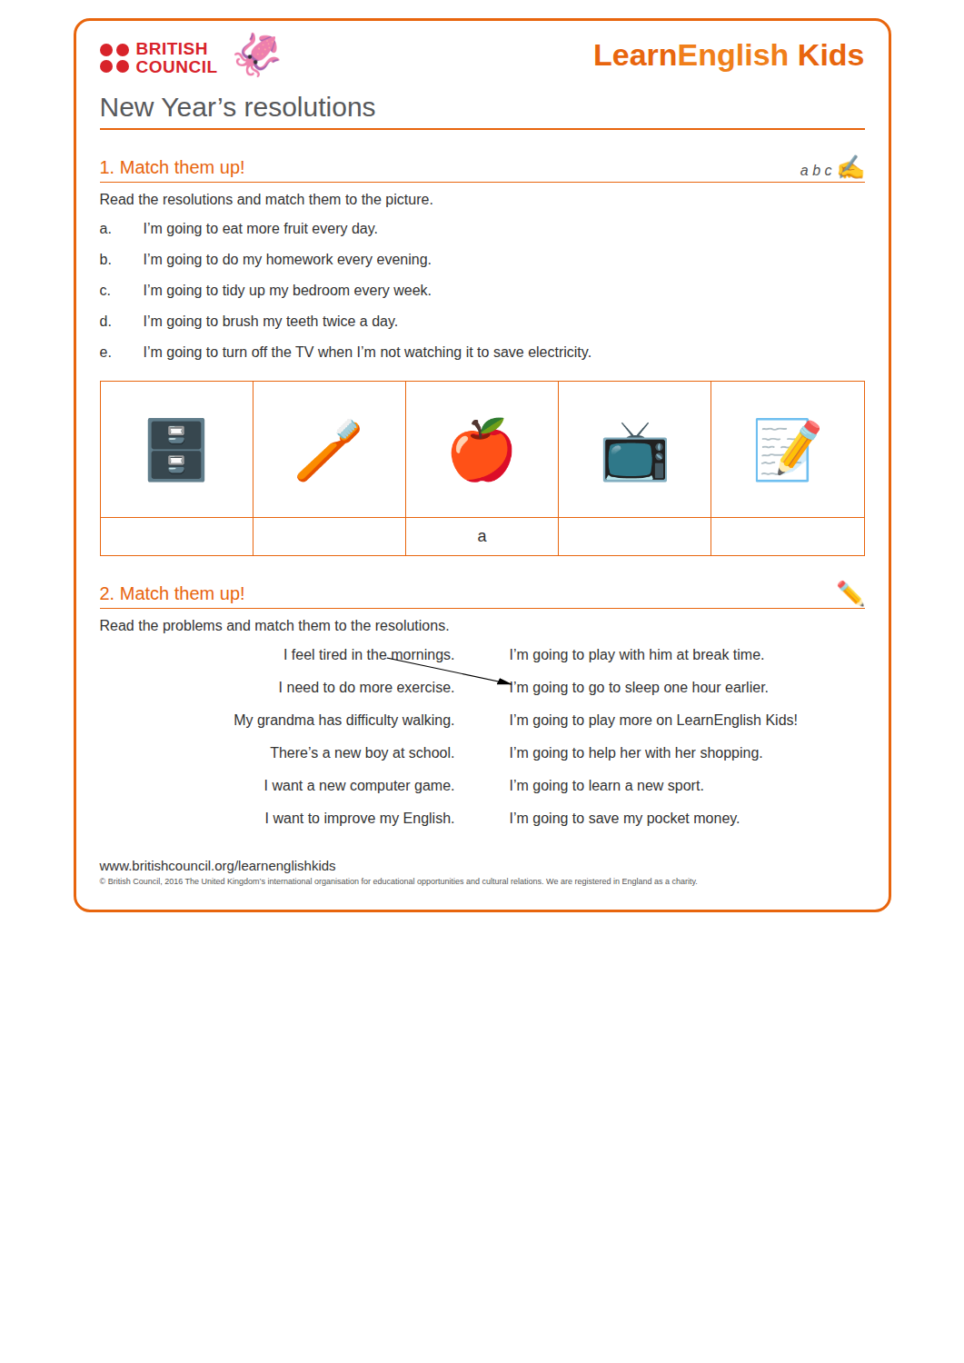BRITISH
COUNCIL
🦑
LearnEnglish Kids
New Year’s resolutions
1. Match them up!
a b c✍️
Read the resolutions and match them to the picture.
a. I’m going to eat more fruit every day.
b. I’m going to do my homework every evening.
c. I’m going to tidy up my bedroom every week.
d. I’m going to brush my teeth twice a day.
e. I’m going to turn off the TV when I’m not watching it to save electricity.
| 🗄️ | 🪥 | 🍎 | 📺 | 📝 |
| | | a | | |
2. Match them up!
✏️
Read the problems and match them to the resolutions.
I feel tired in the mornings.
I’m going to play with him at break time.
I need to do more exercise.
I’m going to go to sleep one hour earlier.
My grandma has difficulty walking.
I’m going to play more on LearnEnglish Kids!
There’s a new boy at school.
I’m going to help her with her shopping.
I want a new computer game.
I’m going to learn a new sport.
I want to improve my English.
I’m going to save my pocket money.
www.britishcouncil.org/learnenglishkids
© British Council, 2016 The United Kingdom’s international organisation for educational opportunities and cultural relations. We are registered in England as a charity.